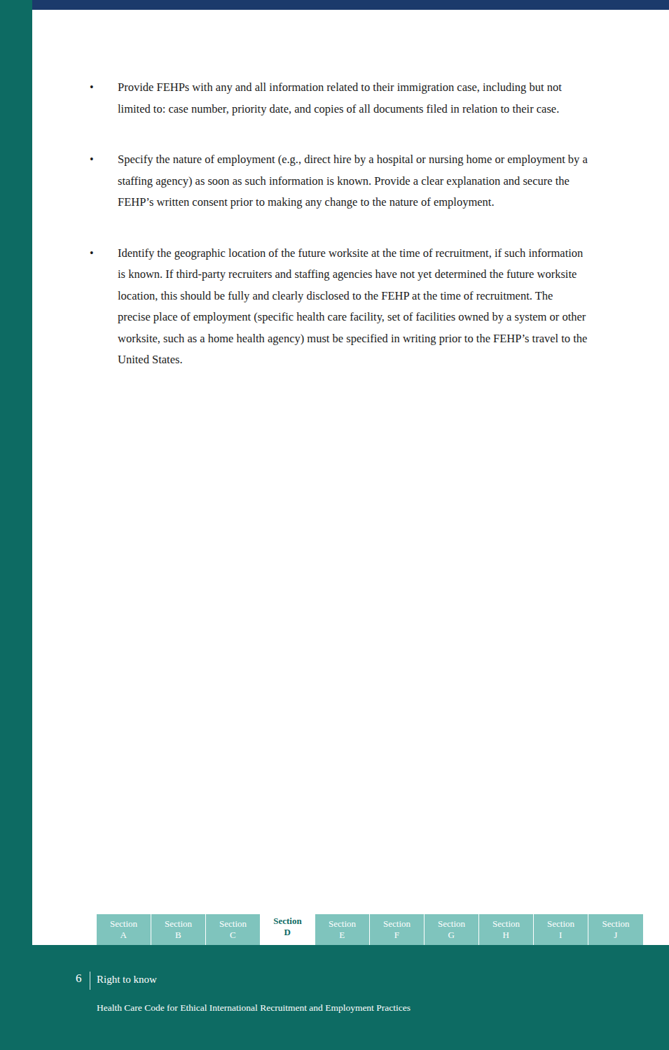Provide FEHPs with any and all information related to their immigration case, including but not limited to: case number, priority date, and copies of all documents filed in relation to their case.
Specify the nature of employment (e.g., direct hire by a hospital or nursing home or employment by a staffing agency) as soon as such information is known. Provide a clear explanation and secure the FEHP’s written consent prior to making any change to the nature of employment.
Identify the geographic location of the future worksite at the time of recruitment, if such information is known. If third-party recruiters and staffing agencies have not yet determined the future worksite location, this should be fully and clearly disclosed to the FEHP at the time of recruitment. The precise place of employment (specific health care facility, set of facilities owned by a system or other worksite, such as a home health agency) must be specified in writing prior to the FEHP’s travel to the United States.
Section A
Section B
Section C
Section D
Section E
Section F
Section G
Section H
Section I
Section J
6
Right to know
Health Care Code for Ethical International Recruitment and Employment Practices